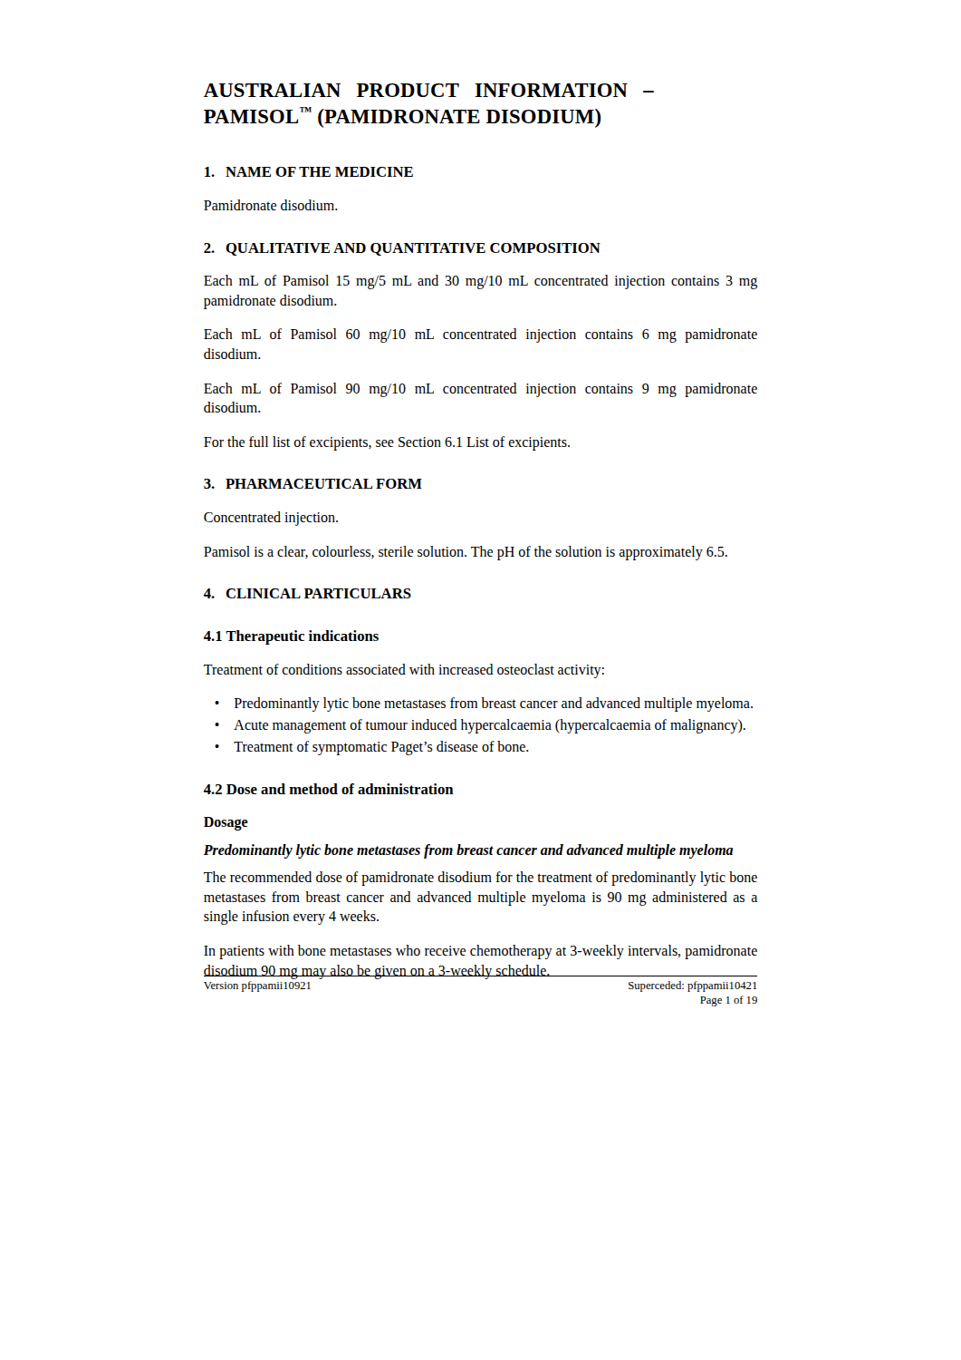AUSTRALIAN PRODUCT INFORMATION –
PAMISOL™ (PAMIDRONATE DISODIUM)
1. NAME OF THE MEDICINE
Pamidronate disodium.
2. QUALITATIVE AND QUANTITATIVE COMPOSITION
Each mL of Pamisol 15 mg/5 mL and 30 mg/10 mL concentrated injection contains 3 mg pamidronate disodium.
Each mL of Pamisol 60 mg/10 mL concentrated injection contains 6 mg pamidronate disodium.
Each mL of Pamisol 90 mg/10 mL concentrated injection contains 9 mg pamidronate disodium.
For the full list of excipients, see Section 6.1 List of excipients.
3. PHARMACEUTICAL FORM
Concentrated injection.
Pamisol is a clear, colourless, sterile solution. The pH of the solution is approximately 6.5.
4. CLINICAL PARTICULARS
4.1 Therapeutic indications
Treatment of conditions associated with increased osteoclast activity:
Predominantly lytic bone metastases from breast cancer and advanced multiple myeloma.
Acute management of tumour induced hypercalcaemia (hypercalcaemia of malignancy).
Treatment of symptomatic Paget’s disease of bone.
4.2 Dose and method of administration
Dosage
Predominantly lytic bone metastases from breast cancer and advanced multiple myeloma
The recommended dose of pamidronate disodium for the treatment of predominantly lytic bone metastases from breast cancer and advanced multiple myeloma is 90 mg administered as a single infusion every 4 weeks.
In patients with bone metastases who receive chemotherapy at 3-weekly intervals, pamidronate disodium 90 mg may also be given on a 3-weekly schedule.
Version pfppamii10921
Superceded: pfppamii10421
Page 1 of 19